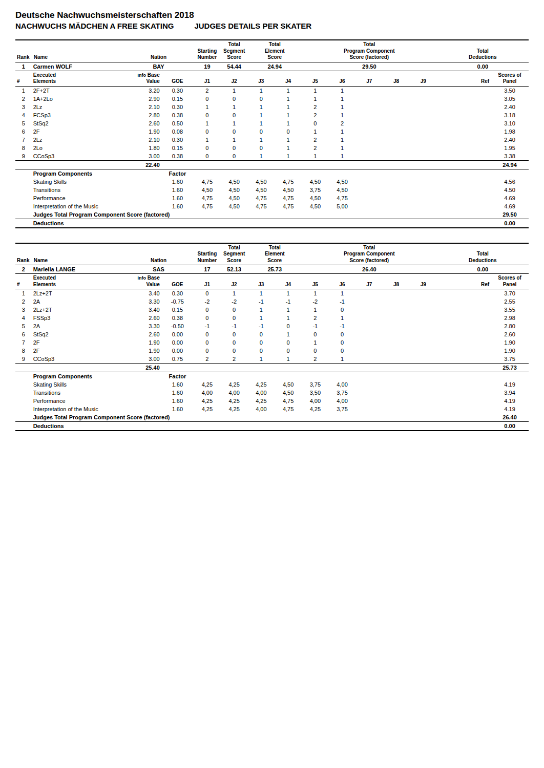Deutsche Nachwuchsmeisterschaften 2018
NACHWUCHS MÄDCHEN A FREE SKATING JUDGES DETAILS PER SKATER
| Rank Name | Nation | Starting Number | Total Segment Score | Total Element Score | Total Program Component Score (factored) | Total Deductions |
| --- | --- | --- | --- | --- | --- | --- |
| 1 | Carmen WOLF | BAY | 19 | 54.44 | 24.94 | 29.50 | 0.00 |
| # | Executed Elements | Info Base Value | GOE | J1 | J2 | J3 | J4 | J5 | J6 | J7 | J8 | J9 | Ref | Scores of Panel |
| 1 | 2F+2T | 3.20 | 0.30 | 2 | 1 | 1 | 1 | 1 | 1 | | | | | 3.50 |
| 2 | 1A+2Lo | 2.90 | 0.15 | 0 | 0 | 0 | 1 | 1 | 1 | | | | | 3.05 |
| 3 | 2Lz | 2.10 | 0.30 | 1 | 1 | 1 | 1 | 2 | 1 | | | | | 2.40 |
| 4 | FCSp3 | 2.80 | 0.38 | 0 | 0 | 1 | 1 | 2 | 1 | | | | | 3.18 |
| 5 | StSq2 | 2.60 | 0.50 | 1 | 1 | 1 | 1 | 0 | 2 | | | | | 3.10 |
| 6 | 2F | 1.90 | 0.08 | 0 | 0 | 0 | 0 | 1 | 1 | | | | | 1.98 |
| 7 | 2Lz | 2.10 | 0.30 | 1 | 1 | 1 | 1 | 2 | 1 | | | | | 2.40 |
| 8 | 2Lo | 1.80 | 0.15 | 0 | 0 | 0 | 1 | 2 | 1 | | | | | 1.95 |
| 9 | CCoSp3 | 3.00 | 0.38 | 0 | 0 | 1 | 1 | 1 | 1 | | | | | 3.38 |
| | | 22.40 | | | 24.94 |
| | Program Components | Factor | |
| | Skating Skills | 1.60 | 4,75 | 4,50 | 4,50 | 4,75 | 4,50 | 4,50 | | | | | 4.56 |
| | Transitions | 1.60 | 4,50 | 4,50 | 4,50 | 4,50 | 3,75 | 4,50 | | | | | 4.50 |
| | Performance | 1.60 | 4,75 | 4,50 | 4,75 | 4,75 | 4,50 | 4,75 | | | | | 4.69 |
| | Interpretation of the Music | 1.60 | 4,75 | 4,50 | 4,75 | 4,75 | 4,50 | 5,00 | | | | | 4.69 |
| | Judges Total Program Component Score (factored) | | 29.50 |
| | Deductions | | 0.00 |
| Rank Name | Nation | Starting Number | Total Segment Score | Total Element Score | Total Program Component Score (factored) | Total Deductions |
| --- | --- | --- | --- | --- | --- | --- |
| 2 | Mariella LANGE | SAS | 17 | 52.13 | 25.73 | 26.40 | 0.00 |
| # | Executed Elements | Info Base Value | GOE | J1 | J2 | J3 | J4 | J5 | J6 | J7 | J8 | J9 | Ref | Scores of Panel |
| 1 | 2Lz+2T | 3.40 | 0.30 | 0 | 1 | 1 | 1 | 1 | 1 | | | | | 3.70 |
| 2 | 2A | 3.30 | -0.75 | -2 | -2 | -1 | -1 | -2 | -1 | | | | | 2.55 |
| 3 | 2Lz+2T | 3.40 | 0.15 | 0 | 0 | 1 | 1 | 1 | 0 | | | | | 3.55 |
| 4 | FSSp3 | 2.60 | 0.38 | 0 | 0 | 1 | 1 | 2 | 1 | | | | | 2.98 |
| 5 | 2A | 3.30 | -0.50 | -1 | -1 | -1 | 0 | -1 | -1 | | | | | 2.80 |
| 6 | StSq2 | 2.60 | 0.00 | 0 | 0 | 0 | 1 | 0 | 0 | | | | | 2.60 |
| 7 | 2F | 1.90 | 0.00 | 0 | 0 | 0 | 0 | 1 | 0 | | | | | 1.90 |
| 8 | 2F | 1.90 | 0.00 | 0 | 0 | 0 | 0 | 0 | 0 | | | | | 1.90 |
| 9 | CCoSp3 | 3.00 | 0.75 | 2 | 2 | 1 | 1 | 2 | 1 | | | | | 3.75 |
| | | 25.40 | | | 25.73 |
| | Program Components | Factor | |
| | Skating Skills | 1.60 | 4,25 | 4,25 | 4,25 | 4,50 | 3,75 | 4,00 | | | | | 4.19 |
| | Transitions | 1.60 | 4,00 | 4,00 | 4,00 | 4,50 | 3,50 | 3,75 | | | | | 3.94 |
| | Performance | 1.60 | 4,25 | 4,25 | 4,25 | 4,75 | 4,00 | 4,00 | | | | | 4.19 |
| | Interpretation of the Music | 1.60 | 4,25 | 4,25 | 4,00 | 4,75 | 4,25 | 3,75 | | | | | 4.19 |
| | Judges Total Program Component Score (factored) | | 26.40 |
| | Deductions | | 0.00 |